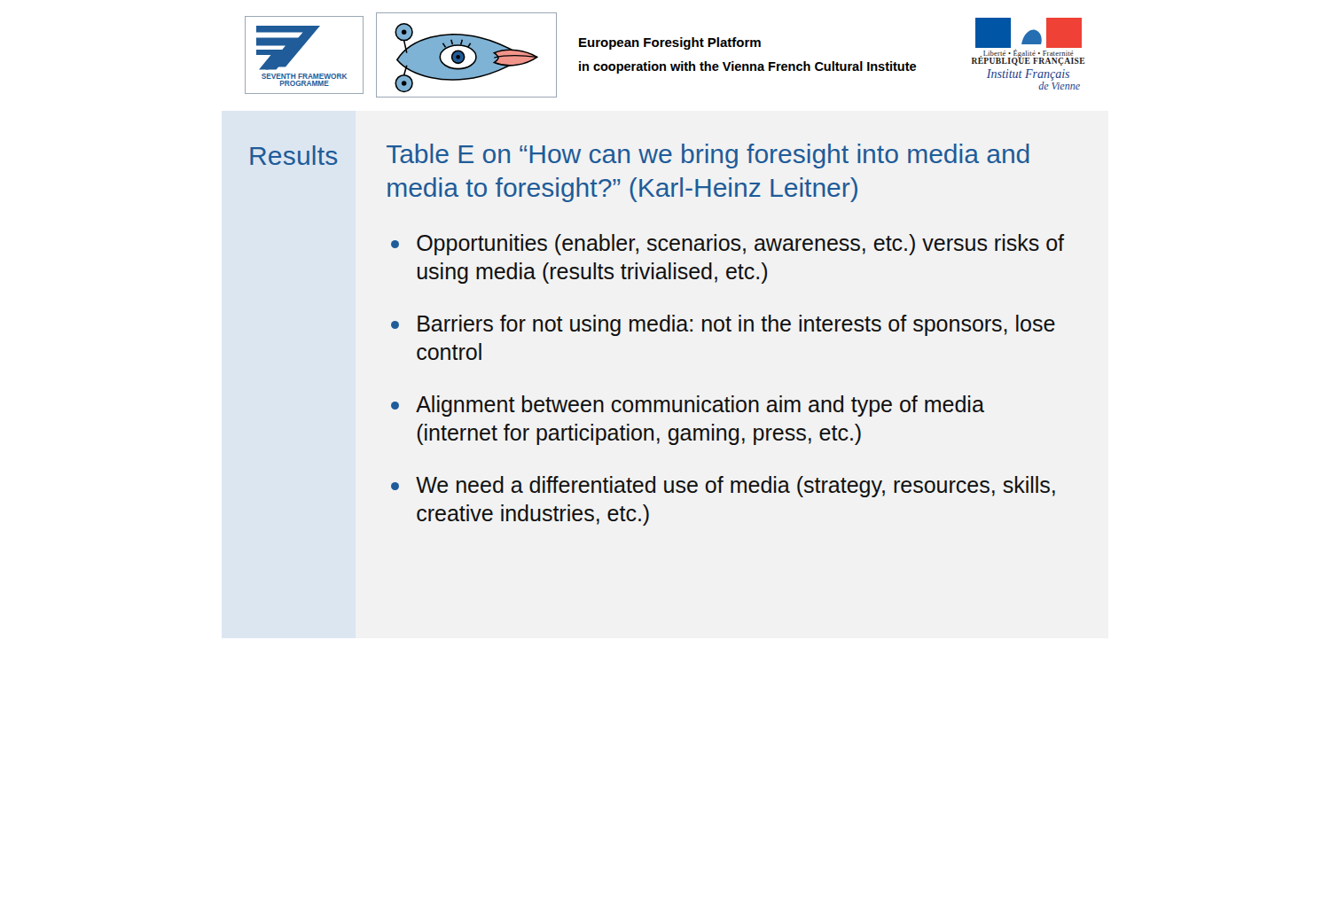SEVENTH FRAMEWORK PROGRAMME
European Foresight Platform
in cooperation with the Vienna French Cultural Institute
Liberté • Égalité • Fraternité
RÉPUBLIQUE FRANÇAISE
Institut Françaisde Vienne
Results
Table E on “How can we bring foresight into media and media to foresight?” (Karl-Heinz Leitner)
Opportunities (enabler, scenarios, awareness, etc.) versus risks of using media (results trivialised, etc.)
Barriers for not using media: not in the interests of sponsors, lose control
Alignment between communication aim and type of media (internet for participation, gaming, press, etc.)
We need a differentiated use of media (strategy, resources, skills, creative industries, etc.)